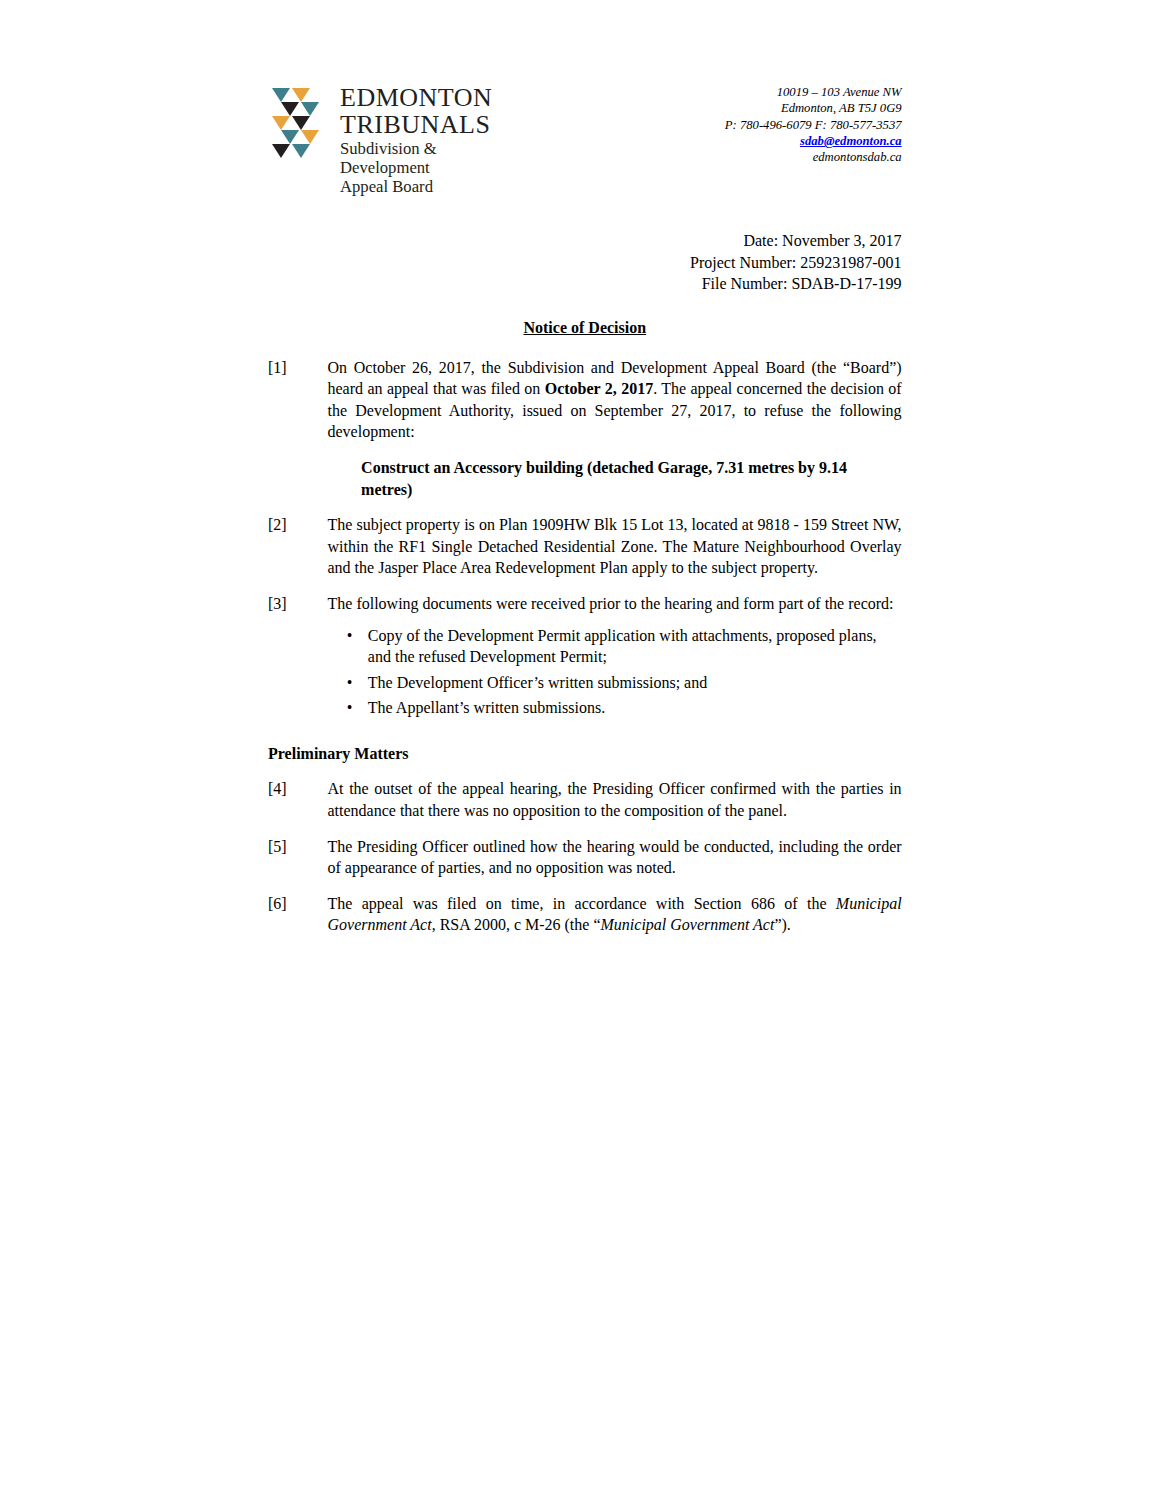EDMONTON
TRIBUNALS
Subdivision &
Development
Appeal Board
10019 – 103 Avenue NW
Edmonton, AB T5J 0G9
P: 780-496-6079 F: 780-577-3537
sdab@edmonton.ca
edmontonsdab.ca
Date: November 3, 2017
Project Number: 259231987-001
File Number: SDAB-D-17-199
Notice of Decision
[1]
On October 26, 2017, the Subdivision and Development Appeal Board (the “Board”) heard an appeal that was filed on October 2, 2017. The appeal concerned the decision of the Development Authority, issued on September 27, 2017, to refuse the following development:
Construct an Accessory building (detached Garage, 7.31 metres by 9.14 metres)
[2]
The subject property is on Plan 1909HW Blk 15 Lot 13, located at 9818 - 159 Street NW, within the RF1 Single Detached Residential Zone. The Mature Neighbourhood Overlay and the Jasper Place Area Redevelopment Plan apply to the subject property.
[3]
The following documents were received prior to the hearing and form part of the record:
Copy of the Development Permit application with attachments, proposed plans, and the refused Development Permit;
The Development Officer’s written submissions; and
The Appellant’s written submissions.
Preliminary Matters
[4]
At the outset of the appeal hearing, the Presiding Officer confirmed with the parties in attendance that there was no opposition to the composition of the panel.
[5]
The Presiding Officer outlined how the hearing would be conducted, including the order of appearance of parties, and no opposition was noted.
[6]
The appeal was filed on time, in accordance with Section 686 of the Municipal Government Act, RSA 2000, c M-26 (the “Municipal Government Act”).